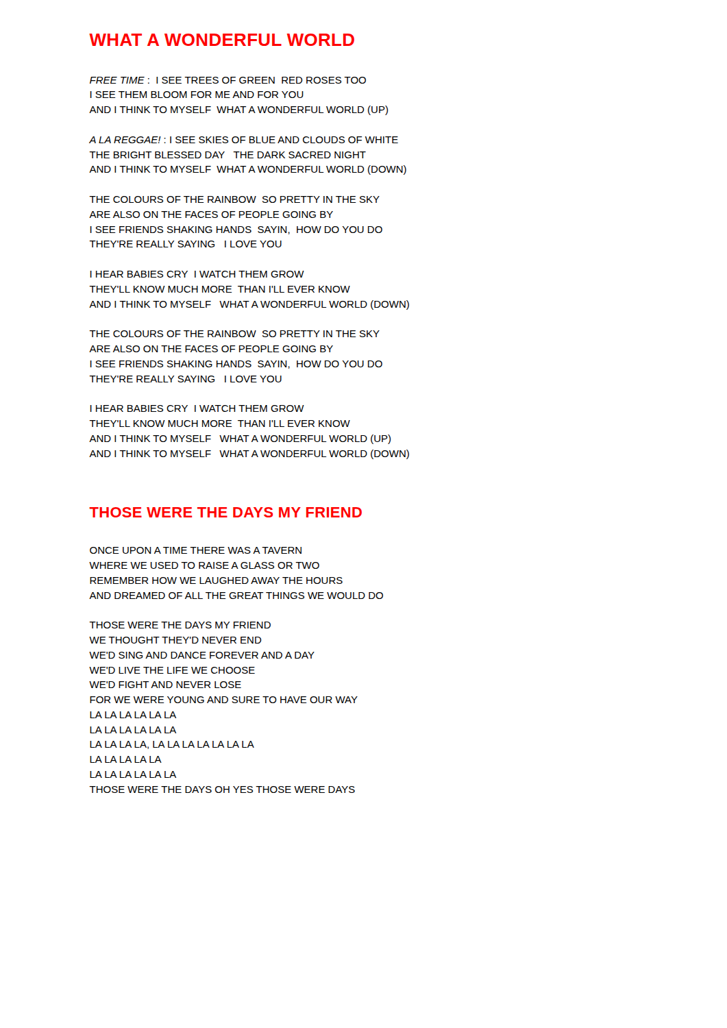WHAT A WONDERFUL WORLD
FREE TIME : I SEE TREES OF GREEN RED ROSES TOO
I SEE THEM BLOOM FOR ME AND FOR YOU
AND I THINK TO MYSELF WHAT A WONDERFUL WORLD (UP)
A LA REGGAE! : I SEE SKIES OF BLUE AND CLOUDS OF WHITE
THE BRIGHT BLESSED DAY THE DARK SACRED NIGHT
AND I THINK TO MYSELF WHAT A WONDERFUL WORLD (DOWN)
THE COLOURS OF THE RAINBOW SO PRETTY IN THE SKY
ARE ALSO ON THE FACES OF PEOPLE GOING BY
I SEE FRIENDS SHAKING HANDS SAYIN, HOW DO YOU DO
THEY'RE REALLY SAYING I LOVE YOU
I HEAR BABIES CRY I WATCH THEM GROW
THEY'LL KNOW MUCH MORE THAN I'LL EVER KNOW
AND I THINK TO MYSELF WHAT A WONDERFUL WORLD (DOWN)
THE COLOURS OF THE RAINBOW SO PRETTY IN THE SKY
ARE ALSO ON THE FACES OF PEOPLE GOING BY
I SEE FRIENDS SHAKING HANDS SAYIN, HOW DO YOU DO
THEY'RE REALLY SAYING I LOVE YOU
I HEAR BABIES CRY I WATCH THEM GROW
THEY'LL KNOW MUCH MORE THAN I'LL EVER KNOW
AND I THINK TO MYSELF WHAT A WONDERFUL WORLD (UP)
AND I THINK TO MYSELF WHAT A WONDERFUL WORLD (DOWN)
THOSE WERE THE DAYS MY FRIEND
ONCE UPON A TIME THERE WAS A TAVERN
WHERE WE USED TO RAISE A GLASS OR TWO
REMEMBER HOW WE LAUGHED AWAY THE HOURS
AND DREAMED OF ALL THE GREAT THINGS WE WOULD DO
THOSE WERE THE DAYS MY FRIEND
WE THOUGHT THEY'D NEVER END
WE'D SING AND DANCE FOREVER AND A DAY
WE'D LIVE THE LIFE WE CHOOSE
WE'D FIGHT AND NEVER LOSE
FOR WE WERE YOUNG AND SURE TO HAVE OUR WAY
LA LA LA LA LA LA
LA LA LA LA LA LA
LA LA LA LA, LA LA LA LA LA LA LA
LA LA LA LA LA
LA LA LA LA LA LA
THOSE WERE THE DAYS OH YES THOSE WERE DAYS